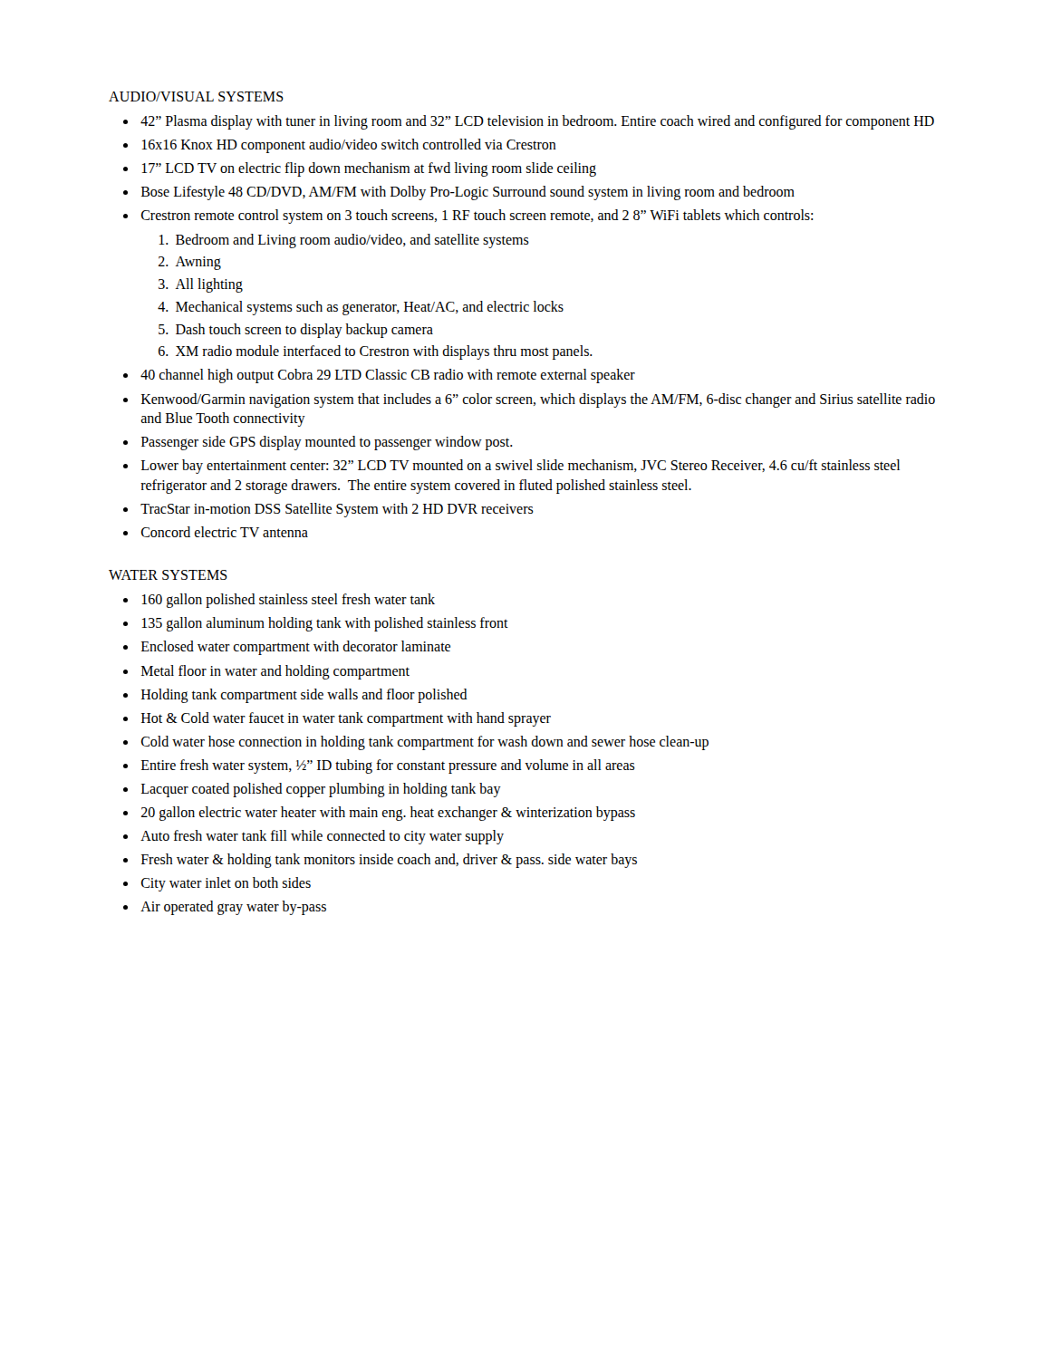AUDIO/VISUAL SYSTEMS
42” Plasma display with tuner in living room and 32” LCD television in bedroom. Entire coach wired and configured for component HD
16x16 Knox HD component audio/video switch controlled via Crestron
17” LCD TV on electric flip down mechanism at fwd living room slide ceiling
Bose Lifestyle 48 CD/DVD, AM/FM with Dolby Pro-Logic Surround sound system in living room and bedroom
Crestron remote control system on 3 touch screens, 1 RF touch screen remote, and 2 8” WiFi tablets which controls:
Bedroom and Living room audio/video, and satellite systems
Awning
All lighting
Mechanical systems such as generator, Heat/AC, and electric locks
Dash touch screen to display backup camera
XM radio module interfaced to Crestron with displays thru most panels.
40 channel high output Cobra 29 LTD Classic CB radio with remote external speaker
Kenwood/Garmin navigation system that includes a 6” color screen, which displays the AM/FM, 6-disc changer and Sirius satellite radio and Blue Tooth connectivity
Passenger side GPS display mounted to passenger window post.
Lower bay entertainment center: 32” LCD TV mounted on a swivel slide mechanism, JVC Stereo Receiver, 4.6 cu/ft stainless steel refrigerator and 2 storage drawers. The entire system covered in fluted polished stainless steel.
TracStar in-motion DSS Satellite System with 2 HD DVR receivers
Concord electric TV antenna
WATER SYSTEMS
160 gallon polished stainless steel fresh water tank
135 gallon aluminum holding tank with polished stainless front
Enclosed water compartment with decorator laminate
Metal floor in water and holding compartment
Holding tank compartment side walls and floor polished
Hot & Cold water faucet in water tank compartment with hand sprayer
Cold water hose connection in holding tank compartment for wash down and sewer hose clean-up
Entire fresh water system, ½” ID tubing for constant pressure and volume in all areas
Lacquer coated polished copper plumbing in holding tank bay
20 gallon electric water heater with main eng. heat exchanger & winterization bypass
Auto fresh water tank fill while connected to city water supply
Fresh water & holding tank monitors inside coach and, driver & pass. side water bays
City water inlet on both sides
Air operated gray water by-pass